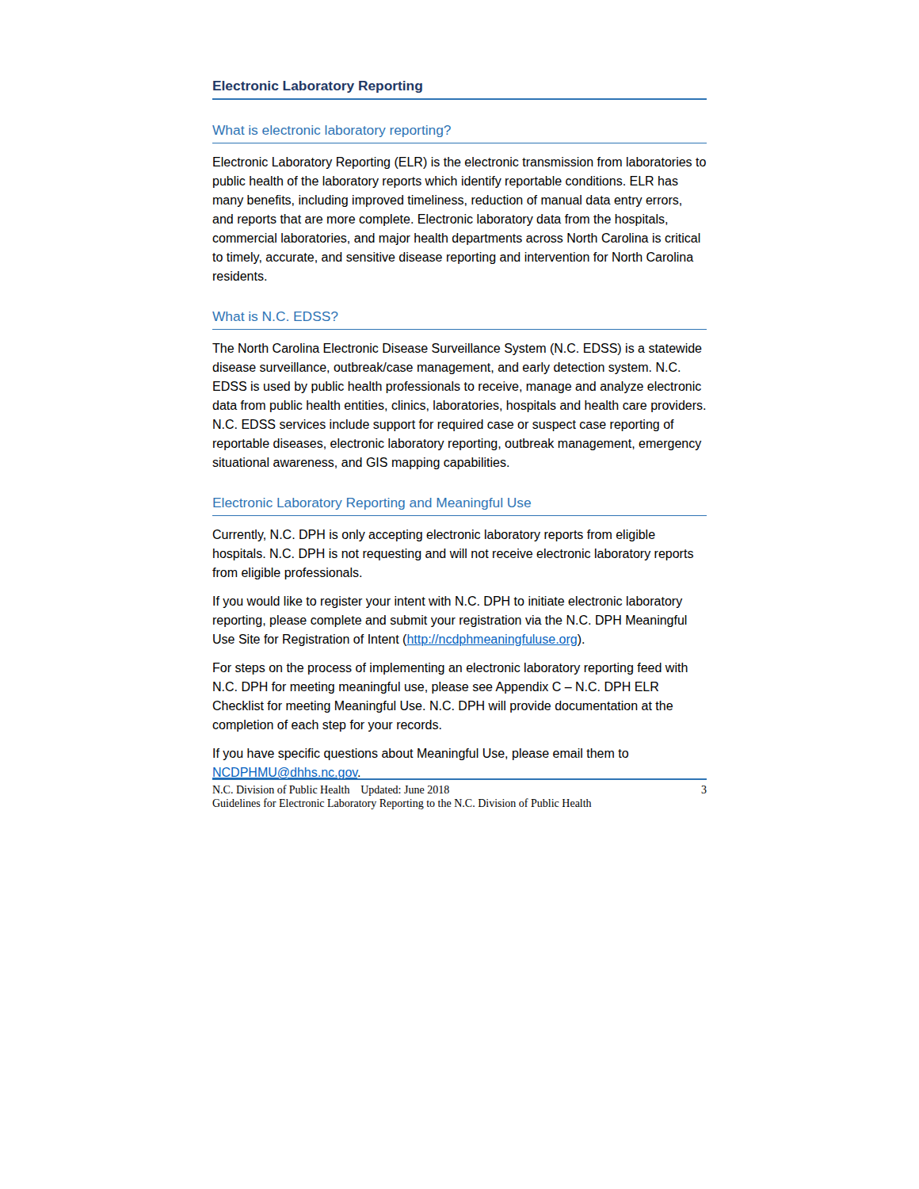Electronic Laboratory Reporting
What is electronic laboratory reporting?
Electronic Laboratory Reporting (ELR) is the electronic transmission from laboratories to public health of the laboratory reports which identify reportable conditions. ELR has many benefits, including improved timeliness, reduction of manual data entry errors, and reports that are more complete. Electronic laboratory data from the hospitals, commercial laboratories, and major health departments across North Carolina is critical to timely, accurate, and sensitive disease reporting and intervention for North Carolina residents.
What is N.C. EDSS?
The North Carolina Electronic Disease Surveillance System (N.C. EDSS) is a statewide disease surveillance, outbreak/case management, and early detection system. N.C. EDSS is used by public health professionals to receive, manage and analyze electronic data from public health entities, clinics, laboratories, hospitals and health care providers. N.C. EDSS services include support for required case or suspect case reporting of reportable diseases, electronic laboratory reporting, outbreak management, emergency situational awareness, and GIS mapping capabilities.
Electronic Laboratory Reporting and Meaningful Use
Currently, N.C. DPH is only accepting electronic laboratory reports from eligible hospitals. N.C. DPH is not requesting and will not receive electronic laboratory reports from eligible professionals.
If you would like to register your intent with N.C. DPH to initiate electronic laboratory reporting, please complete and submit your registration via the N.C. DPH Meaningful Use Site for Registration of Intent (http://ncdphmeaningfuluse.org).
For steps on the process of implementing an electronic laboratory reporting feed with N.C. DPH for meeting meaningful use, please see Appendix C – N.C. DPH ELR Checklist for meeting Meaningful Use. N.C. DPH will provide documentation at the completion of each step for your records.
If you have specific questions about Meaningful Use, please email them to NCDPHMU@dhhs.nc.gov.
| N.C. Division of Public Health | Updated: June 2018 | 3 |
| Guidelines for Electronic Laboratory Reporting to the N.C. Division of Public Health |